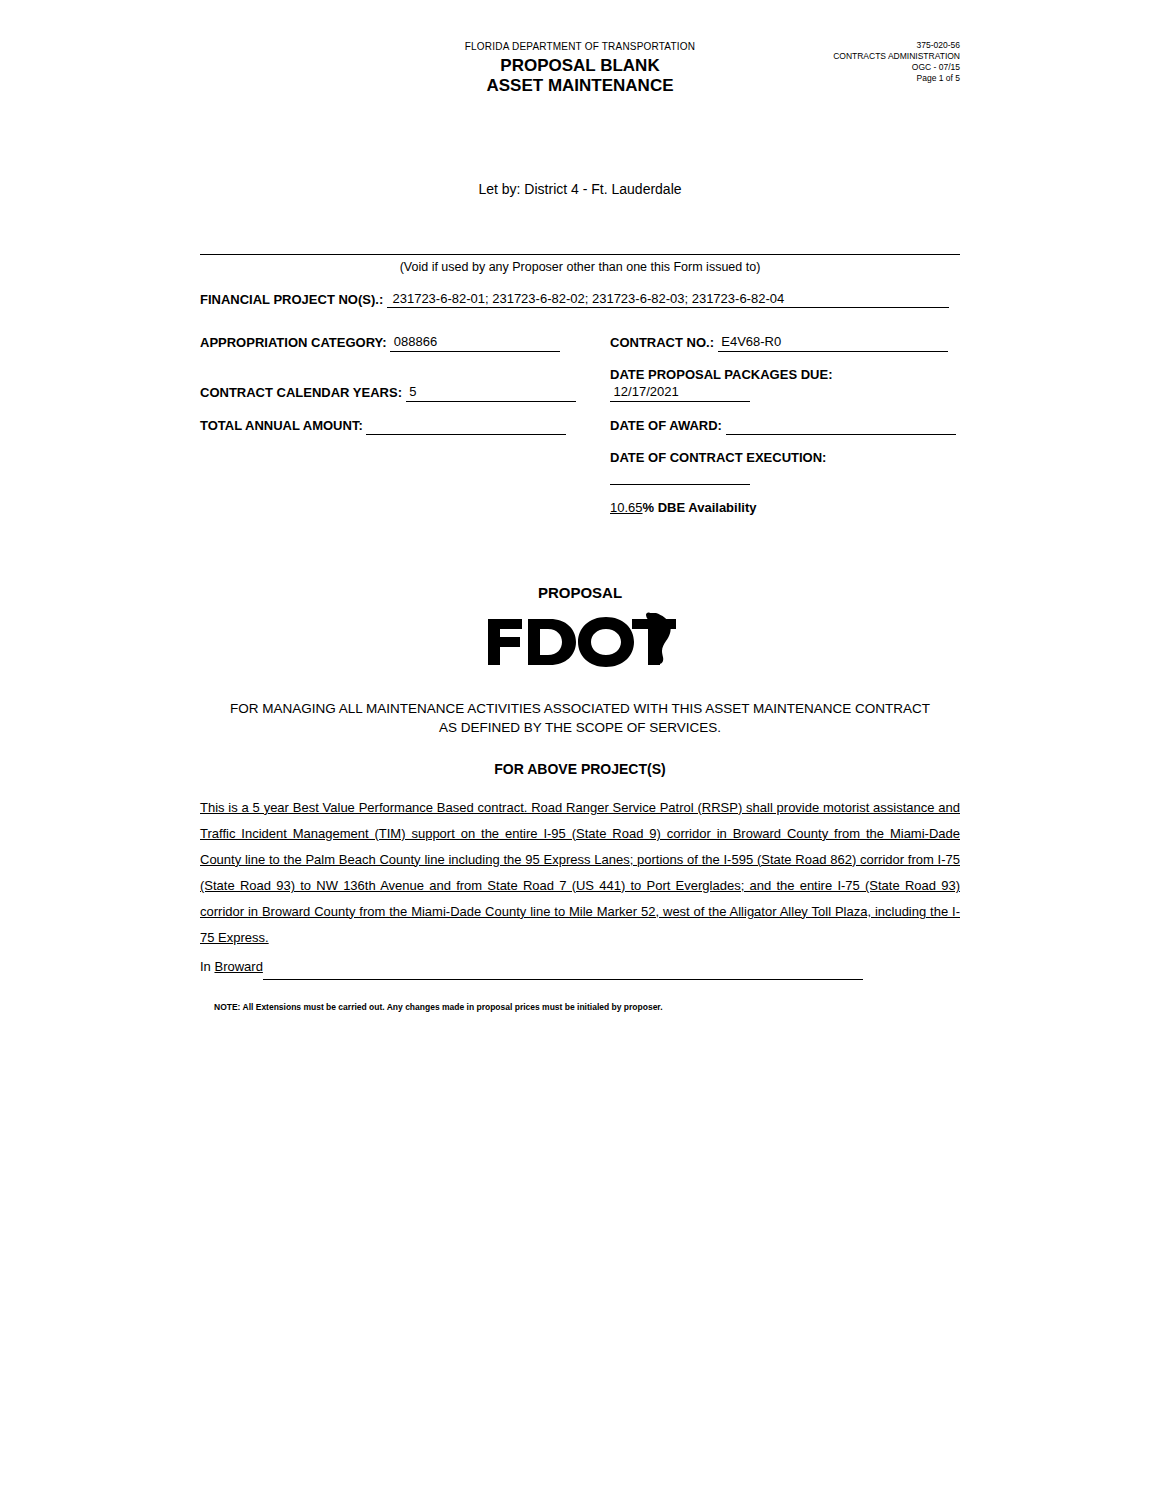FLORIDA DEPARTMENT OF TRANSPORTATION
PROPOSAL BLANK
ASSET MAINTENANCE
375-020-56
CONTRACTS ADMINISTRATION
OGC - 07/15
Page 1 of 5
Let by: District 4 - Ft. Lauderdale
(Void if used by any Proposer other than one this Form issued to)
FINANCIAL PROJECT NO(S).: 231723-6-82-01; 231723-6-82-02; 231723-6-82-03; 231723-6-82-04
APPROPRIATION CATEGORY: 088866
CONTRACT NO.: E4V68-R0
CONTRACT CALENDAR YEARS: 5
DATE PROPOSAL PACKAGES DUE: 12/17/2021
TOTAL ANNUAL AMOUNT:
DATE OF AWARD:
DATE OF CONTRACT EXECUTION:
10.65% DBE Availability
PROPOSAL
FOR MANAGING ALL MAINTENANCE ACTIVITIES ASSOCIATED WITH THIS ASSET MAINTENANCE CONTRACT
AS DEFINED BY THE SCOPE OF SERVICES.
FOR ABOVE PROJECT(S)
This is a 5 year Best Value Performance Based contract. Road Ranger Service Patrol (RRSP) shall provide motorist assistance and Traffic Incident Management (TIM) support on the entire I-95 (State Road 9) corridor in Broward County from the Miami-Dade County line to the Palm Beach County line including the 95 Express Lanes; portions of the I-595 (State Road 862) corridor from I-75 (State Road 93) to NW 136th Avenue and from State Road 7 (US 441) to Port Everglades; and the entire I-75 (State Road 93) corridor in Broward County from the Miami-Dade County line to Mile Marker 52, west of the Alligator Alley Toll Plaza, including the I-75 Express.
In Broward
NOTE: All Extensions must be carried out. Any changes made in proposal prices must be initialed by proposer.